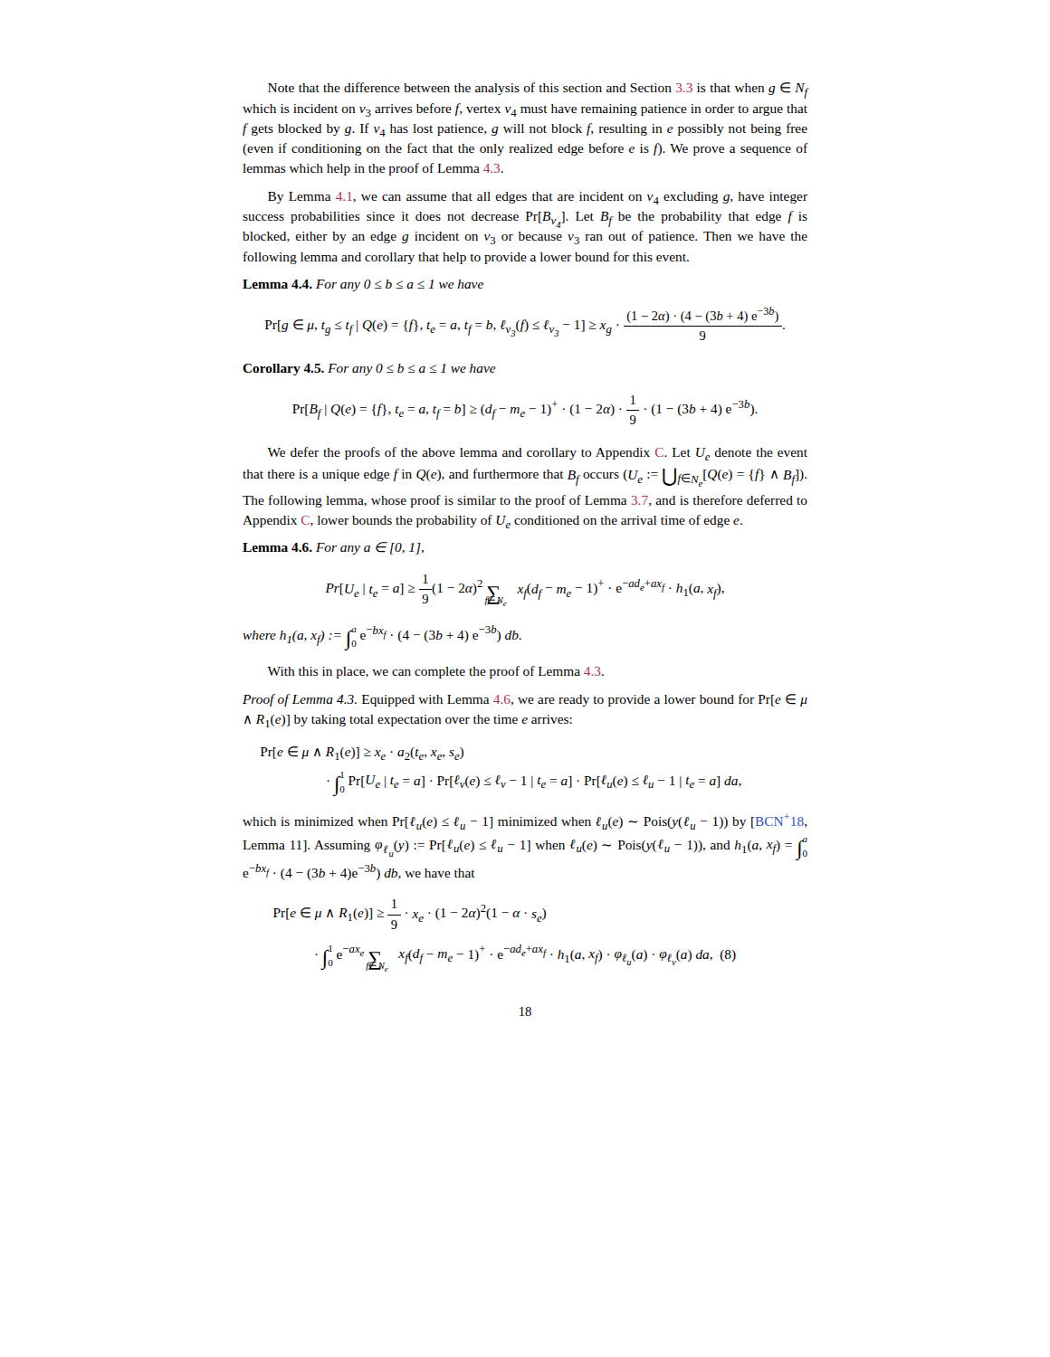Note that the difference between the analysis of this section and Section 3.3 is that when g ∈ Nf which is incident on v3 arrives before f, vertex v4 must have remaining patience in order to argue that f gets blocked by g. If v4 has lost patience, g will not block f, resulting in e possibly not being free (even if conditioning on the fact that the only realized edge before e is f). We prove a sequence of lemmas which help in the proof of Lemma 4.3.
By Lemma 4.1, we can assume that all edges that are incident on v4 excluding g, have integer success probabilities since it does not decrease Pr[Bv4]. Let Bf be the probability that edge f is blocked, either by an edge g incident on v3 or because v3 ran out of patience. Then we have the following lemma and corollary that help to provide a lower bound for this event.
Lemma 4.4. For any 0 ≤ b ≤ a ≤ 1 we have
Pr[g ∈ μ, tg ≤ tf | Q(e) = {f}, te = a, tf = b, ℓv3(f) ≤ ℓv3 − 1] ≥ xg · (1 − 2α) · (4 − (3b + 4) e−3b) 9.
Corollary 4.5. For any 0 ≤ b ≤ a ≤ 1 we have
Pr[Bf | Q(e) = {f}, te = a, tf = b] ≥ (df − me − 1)+ · (1 − 2α) · 19 · (1 − (3b + 4) e−3b).
We defer the proofs of the above lemma and corollary to Appendix C. Let Ue denote the event that there is a unique edge f in Q(e), and furthermore that Bf occurs (Ue := ⋃f∈Ne[Q(e) = {f} ∧ Bf]). The following lemma, whose proof is similar to the proof of Lemma 3.7, and is therefore deferred to Appendix C, lower bounds the probability of Ue conditioned on the arrival time of edge e.
Lemma 4.6. For any a ∈ [0, 1],
Pr[Ue | te = a] ≥ 19(1 − 2α)2 ∑f∈Ne xf(df − me − 1)+ · e−ade+axf · h1(a, xf),
where h1(a, xf) := ∫a 0 e−bxf · (4 − (3b + 4) e−3b) db.
With this in place, we can complete the proof of Lemma 4.3.
Proof of Lemma 4.3. Equipped with Lemma 4.6, we are ready to provide a lower bound for Pr[e ∈ μ ∧ R1(e)] by taking total expectation over the time e arrives:
Pr[e ∈ μ ∧ R1(e)] ≥ xe · a2(te, xe, se)
· ∫10 Pr[Ue | te = a] · Pr[ℓv(e) ≤ ℓv − 1 | te = a] · Pr[ℓu(e) ≤ ℓu − 1 | te = a] da,
which is minimized when Pr[ℓu(e) ≤ ℓu − 1] minimized when ℓu(e) ∼ Pois(y(ℓu − 1)) by [BCN+18, Lemma 11]. Assuming φℓu(y) := Pr[ℓu(e) ≤ ℓu − 1] when ℓu(e) ∼ Pois(y(ℓu − 1)), and h1(a, xf) = ∫a 0 e−bxf · (4 − (3b + 4)e−3b) db, we have that
Pr[e ∈ μ ∧ R1(e)] ≥ 19 · xe · (1 − 2α)2(1 − α · se)
· ∫10 e−axe ∑f∈Ne xf(df − me − 1)+ · e−ade+axf · h1(a, xf) · φℓu(a) · φℓv(a) da, (8)
18